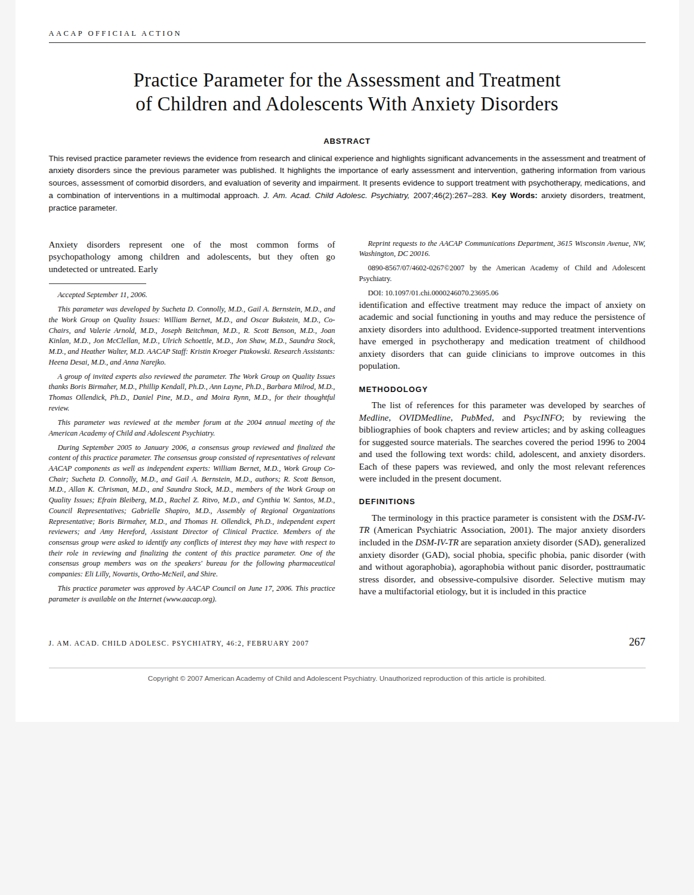AACAP Official Action
Practice Parameter for the Assessment and Treatment
of Children and Adolescents With Anxiety Disorders
ABSTRACT
This revised practice parameter reviews the evidence from research and clinical experience and highlights significant advancements in the assessment and treatment of anxiety disorders since the previous parameter was published. It highlights the importance of early assessment and intervention, gathering information from various sources, assessment of comorbid disorders, and evaluation of severity and impairment. It presents evidence to support treatment with psychotherapy, medications, and a combination of interventions in a multimodal approach. J. Am. Acad. Child Adolesc. Psychiatry, 2007;46(2):267–283. Key Words: anxiety disorders, treatment, practice parameter.
Anxiety disorders represent one of the most common forms of psychopathology among children and adolescents, but they often go undetected or untreated. Early
Accepted September 11, 2006.
This parameter was developed by Sucheta D. Connolly, M.D., Gail A. Bernstein, M.D., and the Work Group on Quality Issues: William Bernet, M.D., and Oscar Bukstein, M.D., Co-Chairs, and Valerie Arnold, M.D., Joseph Beitchman, M.D., R. Scott Benson, M.D., Joan Kinlan, M.D., Jon McClellan, M.D., Ulrich Schoettle, M.D., Jon Shaw, M.D., Saundra Stock, M.D., and Heather Walter, M.D. AACAP Staff: Kristin Kroeger Ptakowski. Research Assistants: Heena Desai, M.D., and Anna Narejko.
A group of invited experts also reviewed the parameter. The Work Group on Quality Issues thanks Boris Birmaher, M.D., Phillip Kendall, Ph.D., Ann Layne, Ph.D., Barbara Milrod, M.D., Thomas Ollendick, Ph.D., Daniel Pine, M.D., and Moira Rynn, M.D., for their thoughtful review.
This parameter was reviewed at the member forum at the 2004 annual meeting of the American Academy of Child and Adolescent Psychiatry.
During September 2005 to January 2006, a consensus group reviewed and finalized the content of this practice parameter. The consensus group consisted of representatives of relevant AACAP components as well as independent experts: William Bernet, M.D., Work Group Co-Chair; Sucheta D. Connolly, M.D., and Gail A. Bernstein, M.D., authors; R. Scott Benson, M.D., Allan K. Chrisman, M.D., and Saundra Stock, M.D., members of the Work Group on Quality Issues; Efrain Bleiberg, M.D., Rachel Z. Ritvo, M.D., and Cynthia W. Santos, M.D., Council Representatives; Gabrielle Shapiro, M.D., Assembly of Regional Organizations Representative; Boris Birmaher, M.D., and Thomas H. Ollendick, Ph.D., independent expert reviewers; and Amy Hereford, Assistant Director of Clinical Practice. Members of the consensus group were asked to identify any conflicts of interest they may have with respect to their role in reviewing and finalizing the content of this practice parameter. One of the consensus group members was on the speakers' bureau for the following pharmaceutical companies: Eli Lilly, Novartis, Ortho-McNeil, and Shire.
This practice parameter was approved by AACAP Council on June 17, 2006. This practice parameter is available on the Internet (www.aacap.org).
Reprint requests to the AACAP Communications Department, 3615 Wisconsin Avenue, NW, Washington, DC 20016.
0890-8567/07/4602-0267©2007 by the American Academy of Child and Adolescent Psychiatry.
DOI: 10.1097/01.chi.0000246070.23695.06
identification and effective treatment may reduce the impact of anxiety on academic and social functioning in youths and may reduce the persistence of anxiety disorders into adulthood. Evidence-supported treatment interventions have emerged in psychotherapy and medication treatment of childhood anxiety disorders that can guide clinicians to improve outcomes in this population.
Methodology
The list of references for this parameter was developed by searches of Medline, OVIDMedline, PubMed, and PsycINFO; by reviewing the bibliographies of book chapters and review articles; and by asking colleagues for suggested source materials. The searches covered the period 1996 to 2004 and used the following text words: child, adolescent, and anxiety disorders. Each of these papers was reviewed, and only the most relevant references were included in the present document.
Definitions
The terminology in this practice parameter is consistent with the DSM-IV-TR (American Psychiatric Association, 2001). The major anxiety disorders included in the DSM-IV-TR are separation anxiety disorder (SAD), generalized anxiety disorder (GAD), social phobia, specific phobia, panic disorder (with and without agoraphobia), agoraphobia without panic disorder, posttraumatic stress disorder, and obsessive-compulsive disorder. Selective mutism may have a multifactorial etiology, but it is included in this practice
J. Am. Acad. Child Adolesc. Psychiatry, 46:2, February 2007 267
Copyright © 2007 American Academy of Child and Adolescent Psychiatry. Unauthorized reproduction of this article is prohibited.